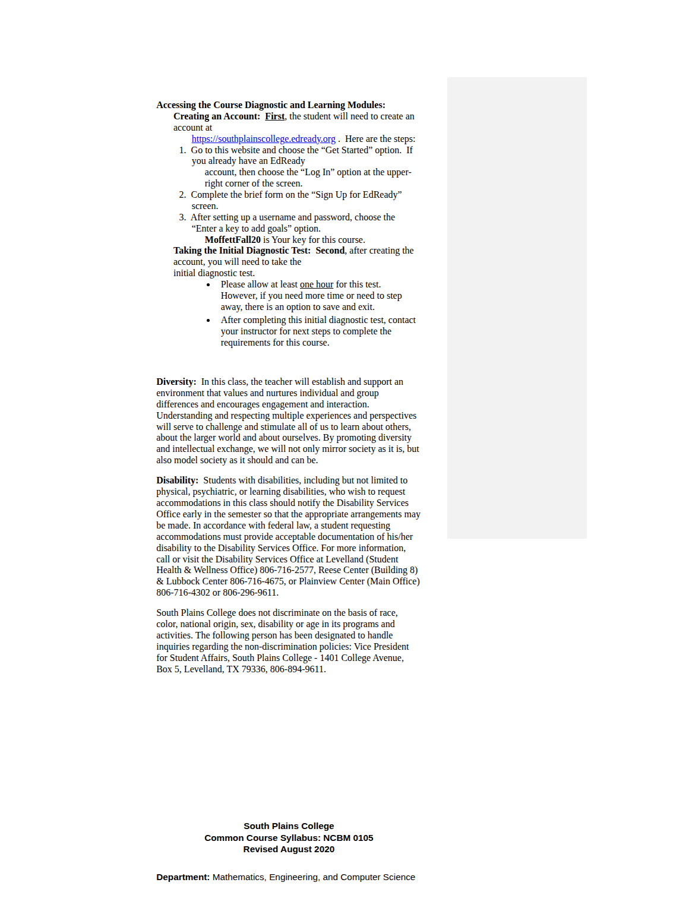Accessing the Course Diagnostic and Learning Modules:
Creating an Account: First, the student will need to create an account at
https://southplainscollege.edready.org . Here are the steps:
1. Go to this website and choose the “Get Started” option. If you already have an EdReady
account, then choose the “Log In” option at the upper-right corner of the screen.
2. Complete the brief form on the “Sign Up for EdReady” screen.
3. After setting up a username and password, choose the “Enter a key to add goals” option.
MoffettFall20 is Your key for this course.
Taking the Initial Diagnostic Test: Second, after creating the account, you will need to take the
initial diagnostic test.
Please allow at least one hour for this test. However, if you need more time or need to step away, there is an option to save and exit.
After completing this initial diagnostic test, contact your instructor for next steps to complete the requirements for this course.
Diversity: In this class, the teacher will establish and support an environment that values and nurtures individual and group differences and encourages engagement and interaction. Understanding and respecting multiple experiences and perspectives will serve to challenge and stimulate all of us to learn about others, about the larger world and about ourselves. By promoting diversity and intellectual exchange, we will not only mirror society as it is, but also model society as it should and can be.
Disability: Students with disabilities, including but not limited to physical, psychiatric, or learning disabilities, who wish to request accommodations in this class should notify the Disability Services Office early in the semester so that the appropriate arrangements may be made. In accordance with federal law, a student requesting accommodations must provide acceptable documentation of his/her disability to the Disability Services Office. For more information, call or visit the Disability Services Office at Levelland (Student Health & Wellness Office) 806-716-2577, Reese Center (Building 8) & Lubbock Center 806-716-4675, or Plainview Center (Main Office) 806-716-4302 or 806-296-9611.
South Plains College does not discriminate on the basis of race, color, national origin, sex, disability or age in its programs and activities. The following person has been designated to handle inquiries regarding the non-discrimination policies: Vice President for Student Affairs, South Plains College - 1401 College Avenue, Box 5, Levelland, TX 79336, 806-894-9611.
South Plains College
Common Course Syllabus: NCBM 0105
Revised August 2020
Department: Mathematics, Engineering, and Computer Science